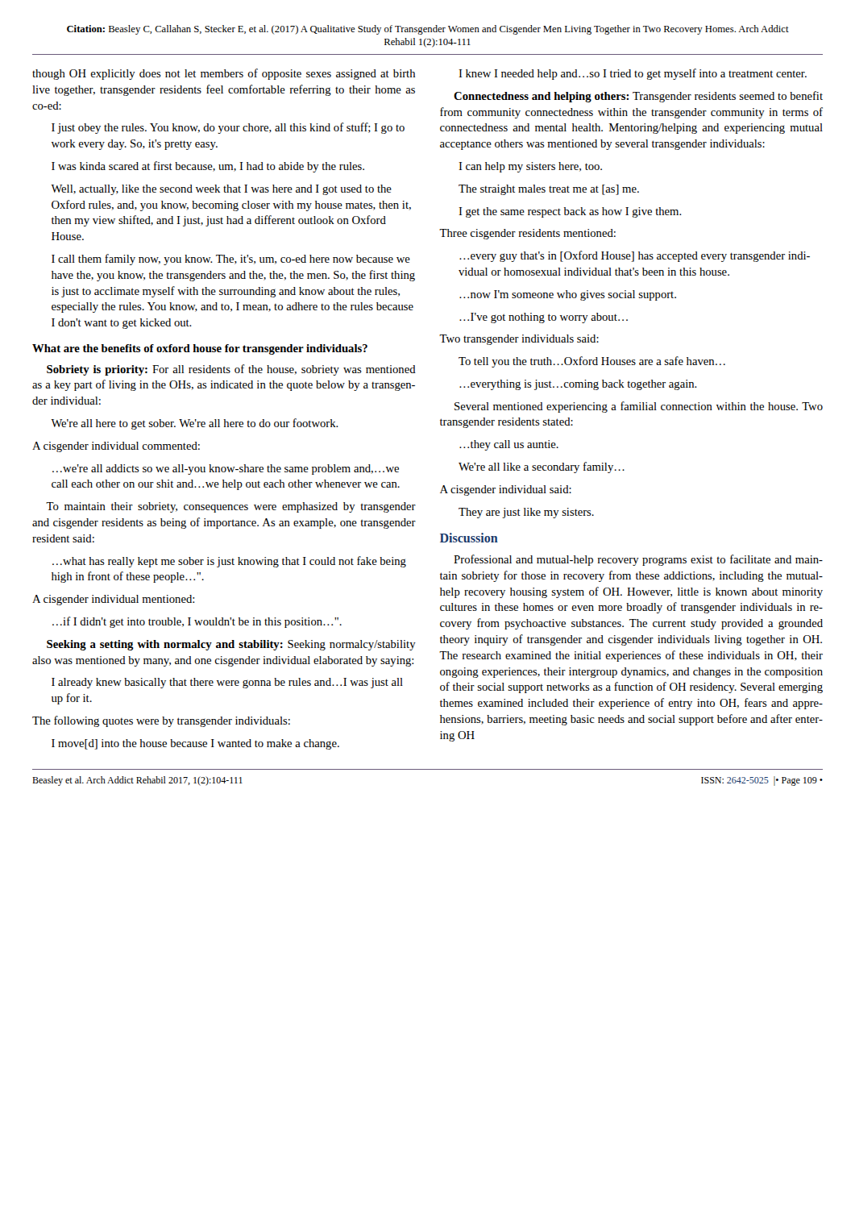Citation: Beasley C, Callahan S, Stecker E, et al. (2017) A Qualitative Study of Transgender Women and Cisgender Men Living Together in Two Recovery Homes. Arch Addict Rehabil 1(2):104-111
though OH explicitly does not let members of opposite sexes assigned at birth live together, transgender residents feel comfortable referring to their home as co-ed:
I just obey the rules. You know, do your chore, all this kind of stuff; I go to work every day. So, it's pretty easy.
I was kinda scared at first because, um, I had to abide by the rules.
Well, actually, like the second week that I was here and I got used to the Oxford rules, and, you know, becoming closer with my house mates, then it, then my view shifted, and I just, just had a different outlook on Oxford House.
I call them family now, you know. The, it's, um, co-ed here now because we have the, you know, the transgenders and the, the, the men. So, the first thing is just to acclimate myself with the surrounding and know about the rules, especially the rules. You know, and to, I mean, to adhere to the rules because I don't want to get kicked out.
What are the benefits of oxford house for transgender individuals?
Sobriety is priority: For all residents of the house, sobriety was mentioned as a key part of living in the OHs, as indicated in the quote below by a transgender individual:
We're all here to get sober. We're all here to do our footwork.
A cisgender individual commented:
…we're all addicts so we all-you know-share the same problem and,…we call each other on our shit and…we help out each other whenever we can.
To maintain their sobriety, consequences were emphasized by transgender and cisgender residents as being of importance. As an example, one transgender resident said:
…what has really kept me sober is just knowing that I could not fake being high in front of these people…".
A cisgender individual mentioned:
…if I didn't get into trouble, I wouldn't be in this position…".
Seeking a setting with normalcy and stability: Seeking normalcy/stability also was mentioned by many, and one cisgender individual elaborated by saying:
I already knew basically that there were gonna be rules and…I was just all up for it.
The following quotes were by transgender individuals:
I move[d] into the house because I wanted to make a change.
I knew I needed help and…so I tried to get myself into a treatment center.
Connectedness and helping others: Transgender residents seemed to benefit from community connectedness within the transgender community in terms of connectedness and mental health. Mentoring/helping and experiencing mutual acceptance others was mentioned by several transgender individuals:
I can help my sisters here, too.
The straight males treat me at [as] me.
I get the same respect back as how I give them.
Three cisgender residents mentioned:
…every guy that's in [Oxford House] has accepted every transgender individual or homosexual individual that's been in this house.
…now I'm someone who gives social support.
…I've got nothing to worry about…
Two transgender individuals said:
To tell you the truth…Oxford Houses are a safe haven…
…everything is just…coming back together again.
Several mentioned experiencing a familial connection within the house. Two transgender residents stated:
…they call us auntie.
We're all like a secondary family…
A cisgender individual said:
They are just like my sisters.
Discussion
Professional and mutual-help recovery programs exist to facilitate and maintain sobriety for those in recovery from these addictions, including the mutual-help recovery housing system of OH. However, little is known about minority cultures in these homes or even more broadly of transgender individuals in recovery from psychoactive substances. The current study provided a grounded theory inquiry of transgender and cisgender individuals living together in OH. The research examined the initial experiences of these individuals in OH, their ongoing experiences, their intergroup dynamics, and changes in the composition of their social support networks as a function of OH residency. Several emerging themes examined included their experience of entry into OH, fears and apprehensions, barriers, meeting basic needs and social support before and after entering OH
Beasley et al. Arch Addict Rehabil 2017, 1(2):104-111
ISSN: 2642-5025 |• Page 109 •